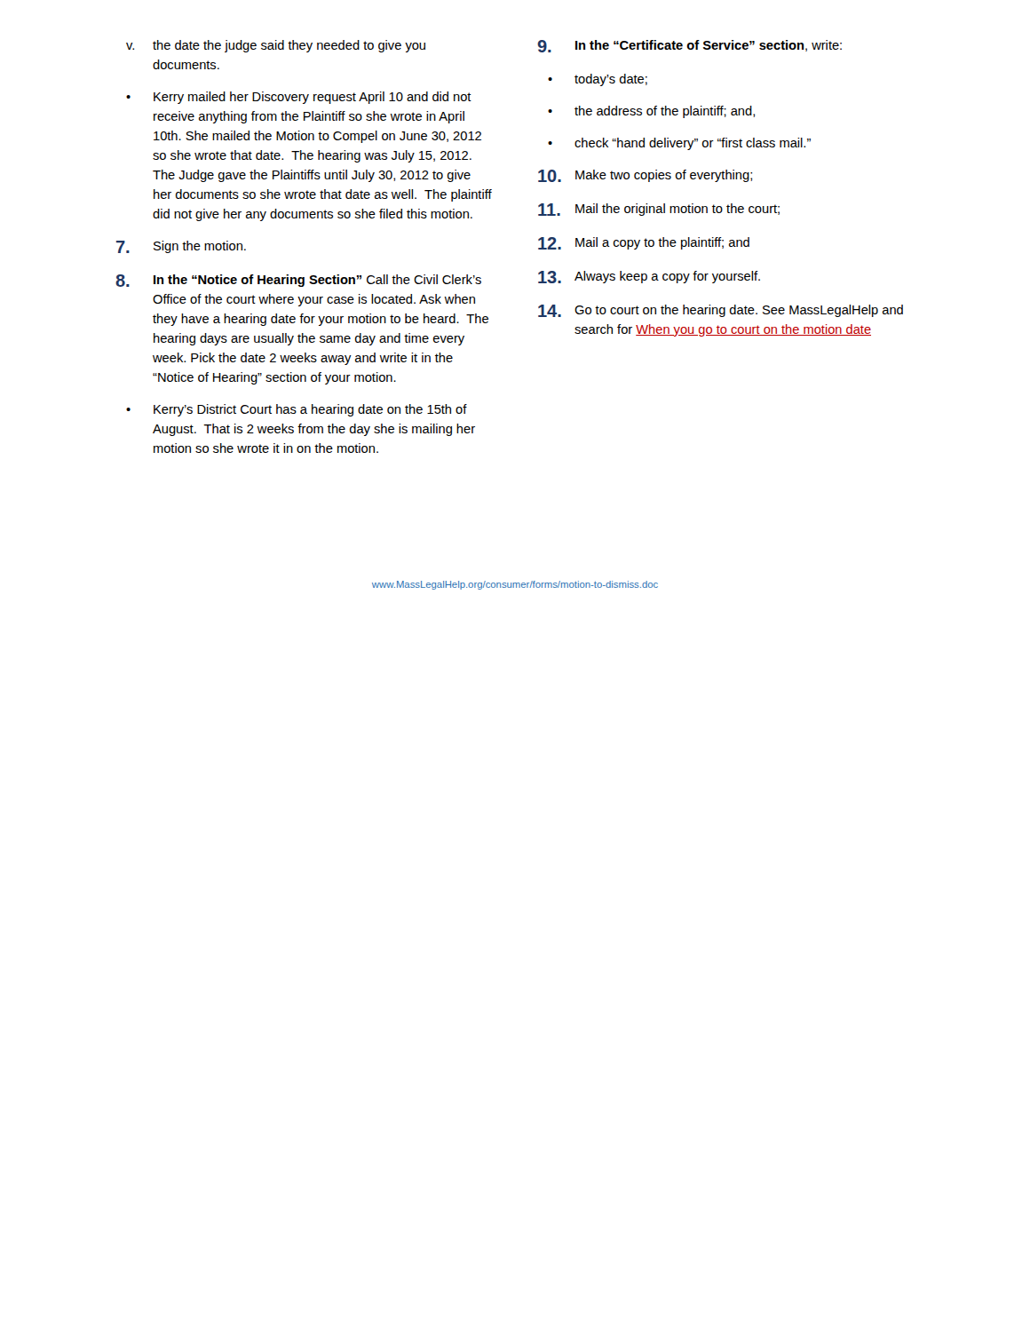v.
the date the judge said they needed to give you documents.
•
Kerry mailed her Discovery request April 10 and did not receive anything from the Plaintiff so she wrote in April 10th. She mailed the Motion to Compel on June 30, 2012 so she wrote that date. The hearing was July 15, 2012. The Judge gave the Plaintiffs until July 30, 2012 to give her documents so she wrote that date as well. The plaintiff did not give her any documents so she filed this motion.
7.
Sign the motion.
8.
In the “Notice of Hearing Section” Call the Civil Clerk’s Office of the court where your case is located. Ask when they have a hearing date for your motion to be heard. The hearing days are usually the same day and time every week. Pick the date 2 weeks away and write it in the “Notice of Hearing” section of your motion.
•
Kerry’s District Court has a hearing date on the 15th of August. That is 2 weeks from the day she is mailing her motion so she wrote it in on the motion.
9.
In the “Certificate of Service” section, write:
•
today’s date;
•
the address of the plaintiff; and,
•
check “hand delivery” or “first class mail.”
10.
Make two copies of everything;
11.
Mail the original motion to the court;
12.
Mail a copy to the plaintiff; and
13.
Always keep a copy for yourself.
14.
Go to court on the hearing date. See MassLegalHelp and search for When you go to court on the motion date
www.MassLegalHelp.org/consumer/forms/motion-to-dismiss.doc